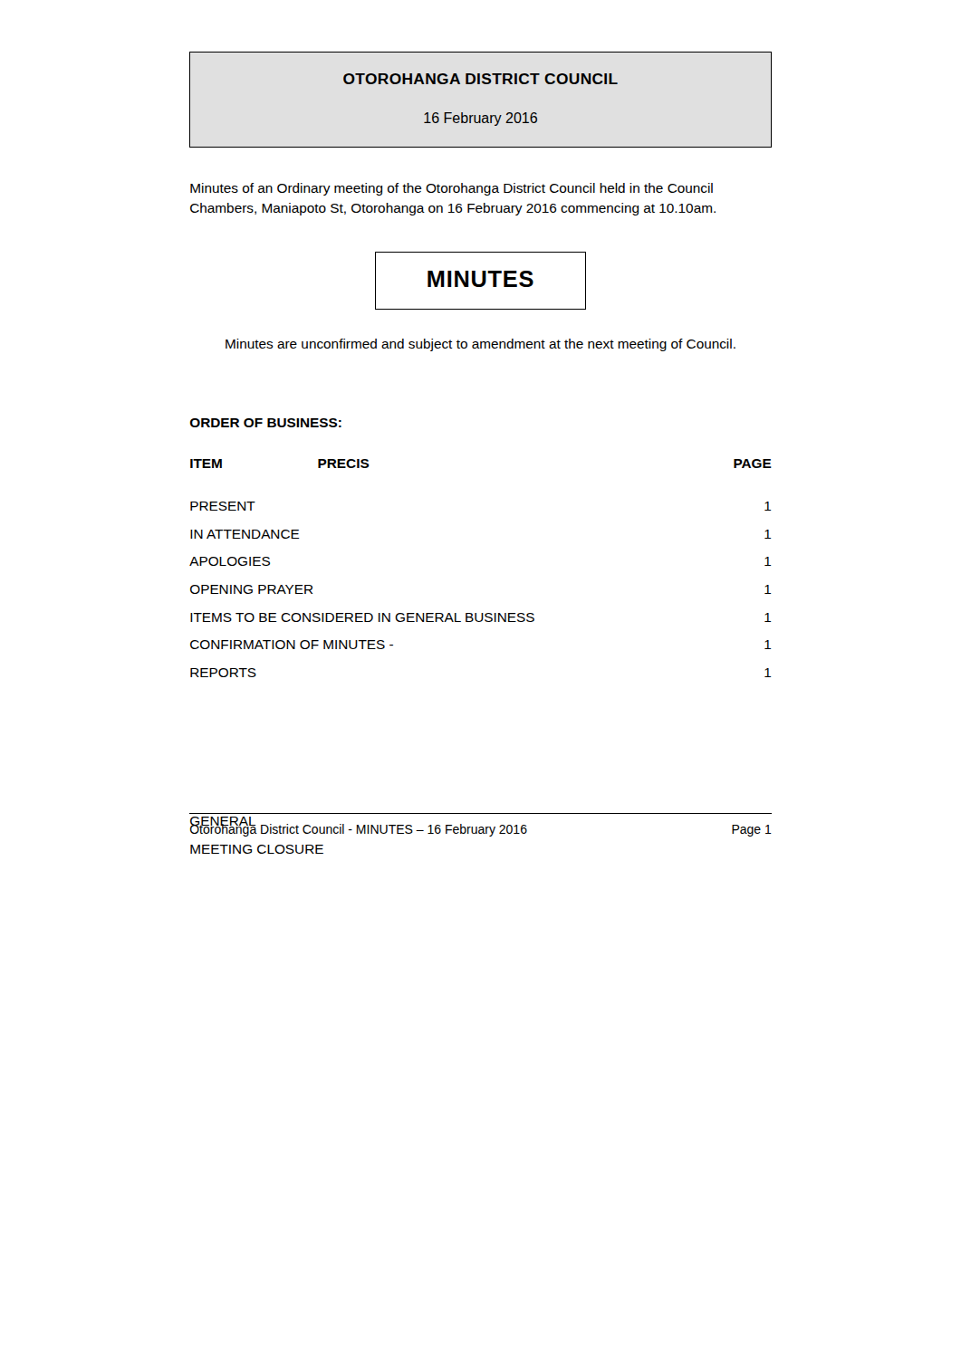OTOROHANGA DISTRICT COUNCIL
16 February 2016
Minutes of an Ordinary meeting of the Otorohanga District Council held in the Council Chambers, Maniapoto St, Otorohanga on 16 February 2016 commencing at 10.10am.
MINUTES
Minutes are unconfirmed and subject to amendment at the next meeting of Council.
ORDER OF BUSINESS:
| ITEM | PRECIS | PAGE |
| PRESENT | | 1 |
| IN ATTENDANCE | | 1 |
| APOLOGIES | | 1 |
| OPENING PRAYER | | 1 |
| ITEMS TO BE CONSIDERED IN GENERAL BUSINESS | 1 |
| CONFIRMATION OF MINUTES - | 1 |
| REPORTS | | 1 |
GENERAL
MEETING CLOSURE
Otorohanga District Council - MINUTES – 16 February 2016 Page 1